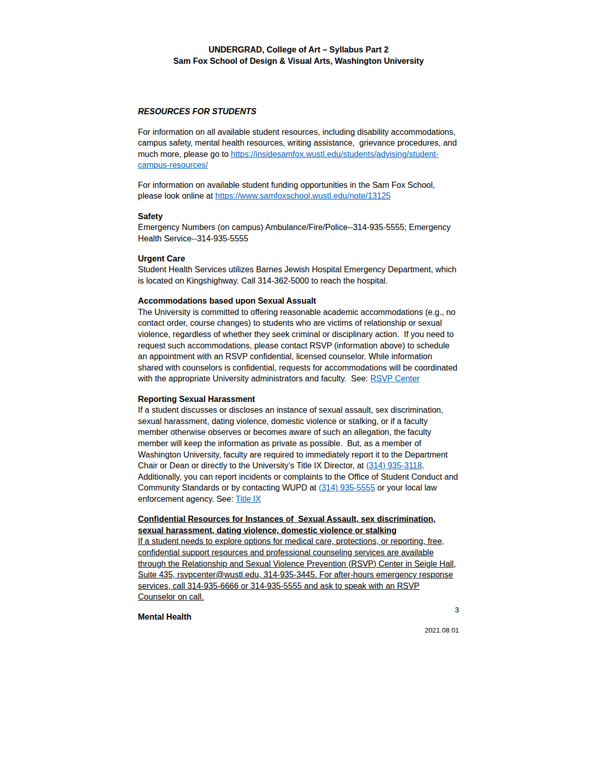UNDERGRAD, College of Art – Syllabus Part 2
Sam Fox School of Design & Visual Arts, Washington University
RESOURCES FOR STUDENTS
For information on all available student resources, including disability accommodations, campus safety, mental health resources, writing assistance, grievance procedures, and much more, please go to https://insidesamfox.wustl.edu/students/advising/student-campus-resources/
For information on available student funding opportunities in the Sam Fox School, please look online at https://www.samfoxschool.wustl.edu/note/13125
Safety
Emergency Numbers (on campus) Ambulance/Fire/Police--314-935-5555; Emergency Health Service--314-935-5555
Urgent Care
Student Health Services utilizes Barnes Jewish Hospital Emergency Department, which is located on Kingshighway. Call 314-362-5000 to reach the hospital.
Accommodations based upon Sexual Assualt
The University is committed to offering reasonable academic accommodations (e.g., no contact order, course changes) to students who are victims of relationship or sexual violence, regardless of whether they seek criminal or disciplinary action. If you need to request such accommodations, please contact RSVP (information above) to schedule an appointment with an RSVP confidential, licensed counselor. While information shared with counselors is confidential, requests for accommodations will be coordinated with the appropriate University administrators and faculty. See: RSVP Center
Reporting Sexual Harassment
If a student discusses or discloses an instance of sexual assault, sex discrimination, sexual harassment, dating violence, domestic violence or stalking, or if a faculty member otherwise observes or becomes aware of such an allegation, the faculty member will keep the information as private as possible. But, as a member of Washington University, faculty are required to immediately report it to the Department Chair or Dean or directly to the University’s Title IX Director, at (314) 935-3118. Additionally, you can report incidents or complaints to the Office of Student Conduct and Community Standards or by contacting WUPD at (314) 935-5555 or your local law enforcement agency. See: Title IX
Confidential Resources for Instances of Sexual Assault, sex discrimination, sexual harassment, dating violence, domestic violence or stalking
If a student needs to explore options for medical care, protections, or reporting, free, confidential support resources and professional counseling services are available through the Relationship and Sexual Violence Prevention (RSVP) Center in Seigle Hall, Suite 435, rsvpcenter@wustl.edu, 314-935-3445. For after-hours emergency response services, call 314-935-6666 or 314-935-5555 and ask to speak with an RSVP Counselor on call.
Mental Health
3
2021.08.01